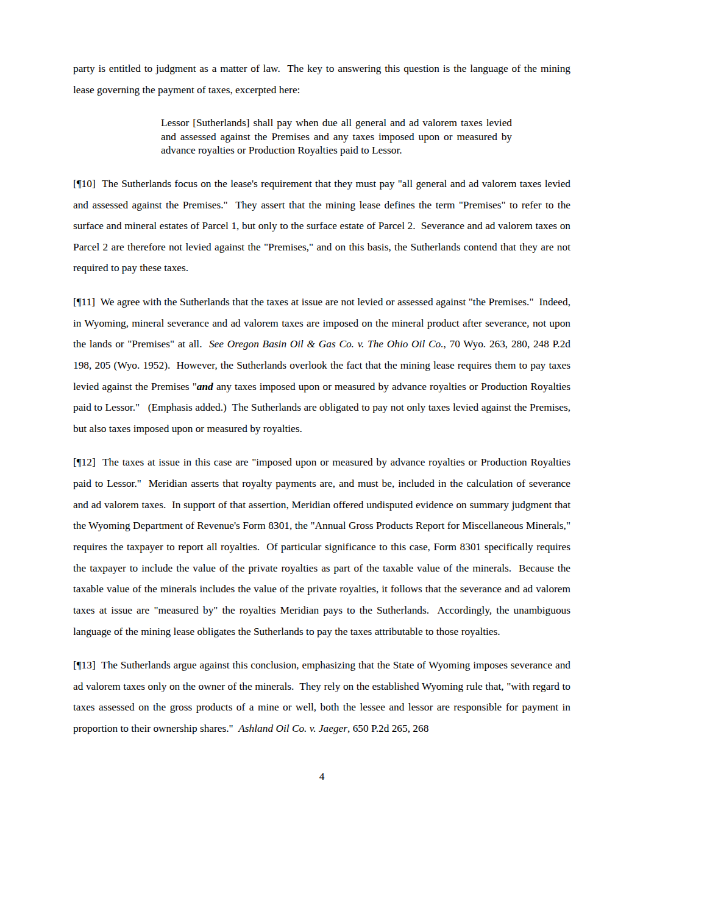party is entitled to judgment as a matter of law. The key to answering this question is the language of the mining lease governing the payment of taxes, excerpted here:
Lessor [Sutherlands] shall pay when due all general and ad valorem taxes levied and assessed against the Premises and any taxes imposed upon or measured by advance royalties or Production Royalties paid to Lessor.
[¶10] The Sutherlands focus on the lease's requirement that they must pay "all general and ad valorem taxes levied and assessed against the Premises." They assert that the mining lease defines the term "Premises" to refer to the surface and mineral estates of Parcel 1, but only to the surface estate of Parcel 2. Severance and ad valorem taxes on Parcel 2 are therefore not levied against the "Premises," and on this basis, the Sutherlands contend that they are not required to pay these taxes.
[¶11] We agree with the Sutherlands that the taxes at issue are not levied or assessed against "the Premises." Indeed, in Wyoming, mineral severance and ad valorem taxes are imposed on the mineral product after severance, not upon the lands or "Premises" at all. See Oregon Basin Oil & Gas Co. v. The Ohio Oil Co., 70 Wyo. 263, 280, 248 P.2d 198, 205 (Wyo. 1952). However, the Sutherlands overlook the fact that the mining lease requires them to pay taxes levied against the Premises "and any taxes imposed upon or measured by advance royalties or Production Royalties paid to Lessor." (Emphasis added.) The Sutherlands are obligated to pay not only taxes levied against the Premises, but also taxes imposed upon or measured by royalties.
[¶12] The taxes at issue in this case are "imposed upon or measured by advance royalties or Production Royalties paid to Lessor." Meridian asserts that royalty payments are, and must be, included in the calculation of severance and ad valorem taxes. In support of that assertion, Meridian offered undisputed evidence on summary judgment that the Wyoming Department of Revenue's Form 8301, the "Annual Gross Products Report for Miscellaneous Minerals," requires the taxpayer to report all royalties. Of particular significance to this case, Form 8301 specifically requires the taxpayer to include the value of the private royalties as part of the taxable value of the minerals. Because the taxable value of the minerals includes the value of the private royalties, it follows that the severance and ad valorem taxes at issue are "measured by" the royalties Meridian pays to the Sutherlands. Accordingly, the unambiguous language of the mining lease obligates the Sutherlands to pay the taxes attributable to those royalties.
[¶13] The Sutherlands argue against this conclusion, emphasizing that the State of Wyoming imposes severance and ad valorem taxes only on the owner of the minerals. They rely on the established Wyoming rule that, "with regard to taxes assessed on the gross products of a mine or well, both the lessee and lessor are responsible for payment in proportion to their ownership shares." Ashland Oil Co. v. Jaeger, 650 P.2d 265, 268
4